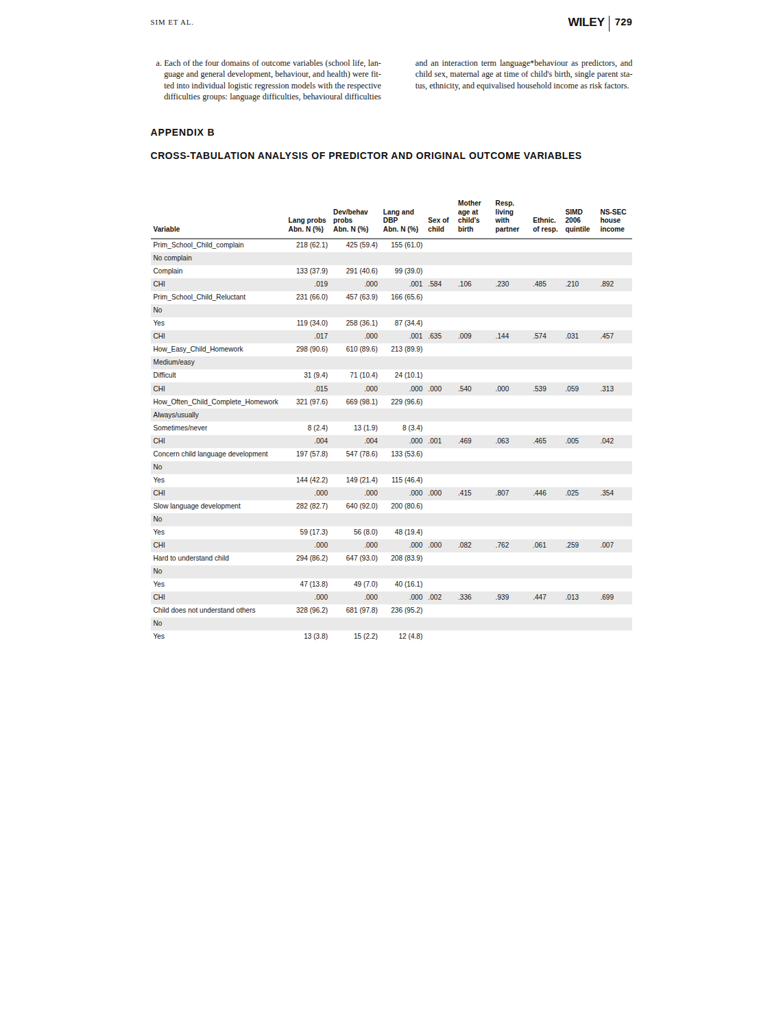SIM et al.
WILEY
729
Each of the four domains of outcome variables (school life, language and general development, behaviour, and health) were fitted into individual logistic regression models with the respective difficulties groups: language difficulties, behavioural difficulties and an interaction term language*behaviour as predictors, and child sex, maternal age at time of child's birth, single parent status, ethnicity, and equivalised household income as risk factors.
APPENDIX B
CROSS-TABULATION ANALYSIS OF PREDICTOR AND ORIGINAL OUTCOME VARIABLES
| Variable | Lang probs Abn. N (%) | Dev/behav probs Abn. N (%) | Lang and DBP Abn. N (%) | Sex of child | Mother age at child's birth | Resp. living with partner | Ethnic. of resp. | SIMD 2006 quintile | NS-SEC house income |
| --- | --- | --- | --- | --- | --- | --- | --- | --- | --- |
| Prim_School_Child_complain | 218 (62.1) | 425 (59.4) | 155 (61.0) | | | | | | |
| No complain | | | | | | | | | |
| Complain | 133 (37.9) | 291 (40.6) | 99 (39.0) | | | | | | |
| CHI | .019 | .000 | .001 | .584 | .106 | .230 | .485 | .210 | .892 |
| Prim_School_Child_Reluctant | 231 (66.0) | 457 (63.9) | 166 (65.6) | | | | | | |
| No | | | | | | | | | |
| Yes | 119 (34.0) | 258 (36.1) | 87 (34.4) | | | | | | |
| CHI | .017 | .000 | .001 | .635 | .009 | .144 | .574 | .031 | .457 |
| How_Easy_Child_Homework | 298 (90.6) | 610 (89.6) | 213 (89.9) | | | | | | |
| Medium/easy | | | | | | | | | |
| Difficult | 31 (9.4) | 71 (10.4) | 24 (10.1) | | | | | | |
| CHI | .015 | .000 | .000 | .000 | .540 | .000 | .539 | .059 | .313 |
| How_Often_Child_Complete_Homework | 321 (97.6) | 669 (98.1) | 229 (96.6) | | | | | | |
| Always/usually | | | | | | | | | |
| Sometimes/never | 8 (2.4) | 13 (1.9) | 8 (3.4) | | | | | | |
| CHI | .004 | .004 | .000 | .001 | .469 | .063 | .465 | .005 | .042 |
| Concern child language development | 197 (57.8) | 547 (78.6) | 133 (53.6) | | | | | | |
| No | | | | | | | | | |
| Yes | 144 (42.2) | 149 (21.4) | 115 (46.4) | | | | | | |
| CHI | .000 | .000 | .000 | .000 | .415 | .807 | .446 | .025 | .354 |
| Slow language development | 282 (82.7) | 640 (92.0) | 200 (80.6) | | | | | | |
| No | | | | | | | | | |
| Yes | 59 (17.3) | 56 (8.0) | 48 (19.4) | | | | | | |
| CHI | .000 | .000 | .000 | .000 | .082 | .762 | .061 | .259 | .007 |
| Hard to understand child | 294 (86.2) | 647 (93.0) | 208 (83.9) | | | | | | |
| No | | | | | | | | | |
| Yes | 47 (13.8) | 49 (7.0) | 40 (16.1) | | | | | | |
| CHI | .000 | .000 | .000 | .002 | .336 | .939 | .447 | .013 | .699 |
| Child does not understand others | 328 (96.2) | 681 (97.8) | 236 (95.2) | | | | | | |
| No | | | | | | | | | |
| Yes | 13 (3.8) | 15 (2.2) | 12 (4.8) | | | | | | |